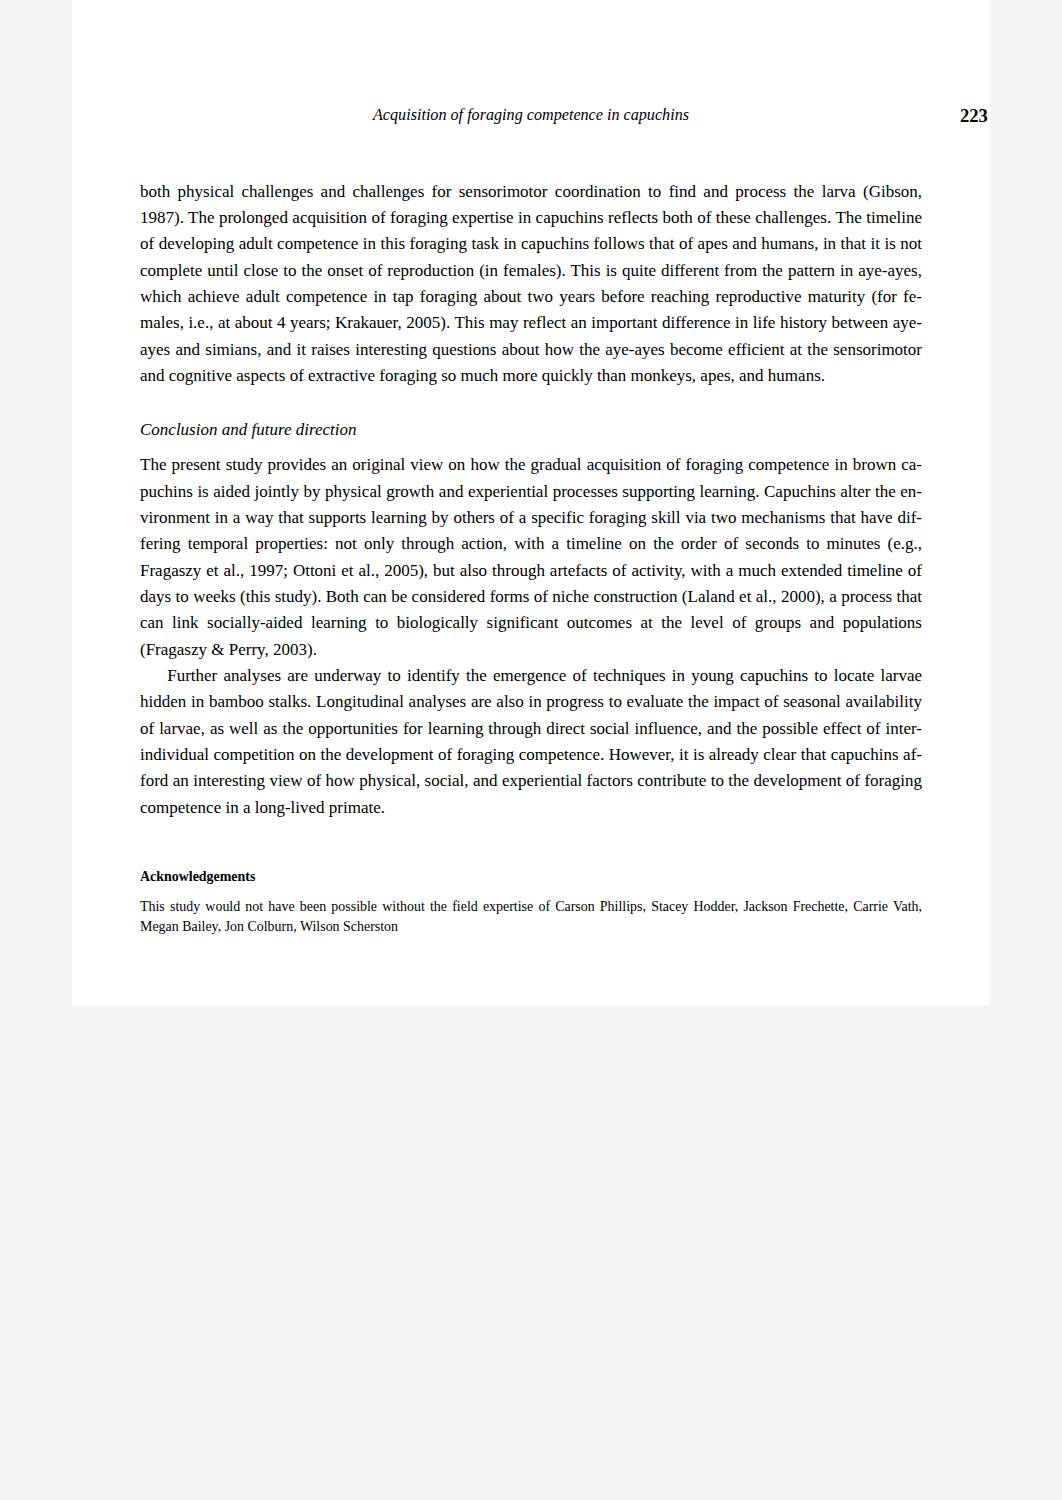Acquisition of foraging competence in capuchins 223
both physical challenges and challenges for sensorimotor coordination to find and process the larva (Gibson, 1987). The prolonged acquisition of foraging expertise in capuchins reflects both of these challenges. The timeline of developing adult competence in this foraging task in capuchins follows that of apes and humans, in that it is not complete until close to the onset of reproduction (in females). This is quite different from the pattern in aye-ayes, which achieve adult competence in tap foraging about two years before reaching reproductive maturity (for females, i.e., at about 4 years; Krakauer, 2005). This may reflect an important difference in life history between aye-ayes and simians, and it raises interesting questions about how the aye-ayes become efficient at the sensorimotor and cognitive aspects of extractive foraging so much more quickly than monkeys, apes, and humans.
Conclusion and future direction
The present study provides an original view on how the gradual acquisition of foraging competence in brown capuchins is aided jointly by physical growth and experiential processes supporting learning. Capuchins alter the environment in a way that supports learning by others of a specific foraging skill via two mechanisms that have differing temporal properties: not only through action, with a timeline on the order of seconds to minutes (e.g., Fragaszy et al., 1997; Ottoni et al., 2005), but also through artefacts of activity, with a much extended timeline of days to weeks (this study). Both can be considered forms of niche construction (Laland et al., 2000), a process that can link socially-aided learning to biologically significant outcomes at the level of groups and populations (Fragaszy & Perry, 2003).
Further analyses are underway to identify the emergence of techniques in young capuchins to locate larvae hidden in bamboo stalks. Longitudinal analyses are also in progress to evaluate the impact of seasonal availability of larvae, as well as the opportunities for learning through direct social influence, and the possible effect of inter-individual competition on the development of foraging competence. However, it is already clear that capuchins afford an interesting view of how physical, social, and experiential factors contribute to the development of foraging competence in a long-lived primate.
Acknowledgements
This study would not have been possible without the field expertise of Carson Phillips, Stacey Hodder, Jackson Frechette, Carrie Vath, Megan Bailey, Jon Colburn, Wilson Scherston